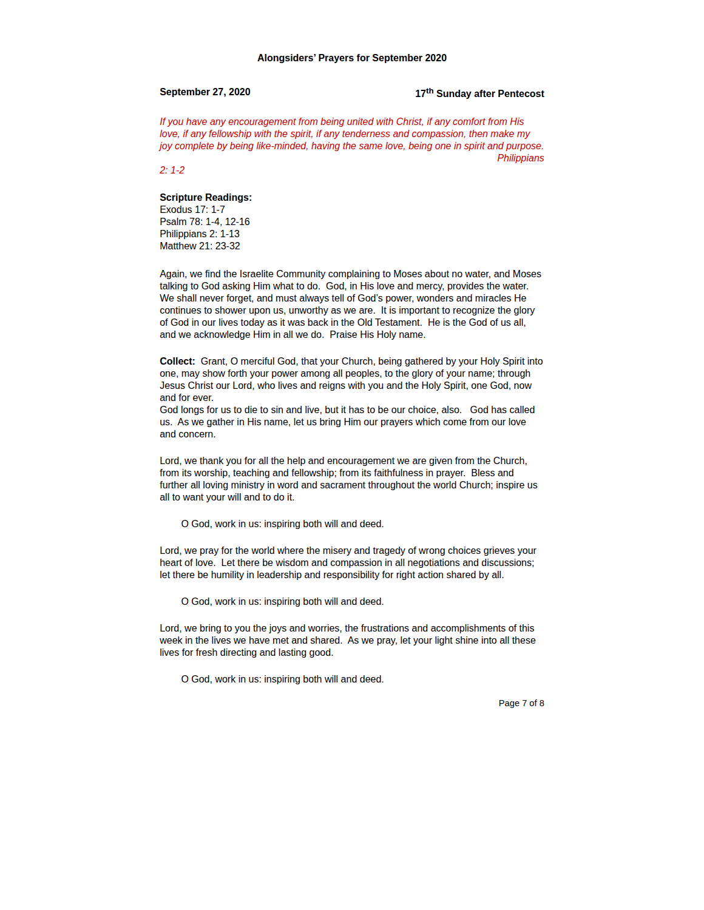Alongsiders’ Prayers for September 2020
September 27, 2020 17th Sunday after Pentecost
If you have any encouragement from being united with Christ, if any comfort from His love, if any fellowship with the spirit, if any tenderness and compassion, then make my joy complete by being like-minded, having the same love, being one in spirit and purpose. Philippians 2: 1-2
Scripture Readings:
Exodus 17: 1-7
Psalm 78: 1-4, 12-16
Philippians 2: 1-13
Matthew 21: 23-32
Again, we find the Israelite Community complaining to Moses about no water, and Moses talking to God asking Him what to do. God, in His love and mercy, provides the water. We shall never forget, and must always tell of God’s power, wonders and miracles He continues to shower upon us, unworthy as we are. It is important to recognize the glory of God in our lives today as it was back in the Old Testament. He is the God of us all, and we acknowledge Him in all we do. Praise His Holy name.
Collect: Grant, O merciful God, that your Church, being gathered by your Holy Spirit into one, may show forth your power among all peoples, to the glory of your name; through Jesus Christ our Lord, who lives and reigns with you and the Holy Spirit, one God, now and for ever.
God longs for us to die to sin and live, but it has to be our choice, also. God has called us. As we gather in His name, let us bring Him our prayers which come from our love and concern.
Lord, we thank you for all the help and encouragement we are given from the Church, from its worship, teaching and fellowship; from its faithfulness in prayer. Bless and further all loving ministry in word and sacrament throughout the world Church; inspire us all to want your will and to do it.
O God, work in us: inspiring both will and deed.
Lord, we pray for the world where the misery and tragedy of wrong choices grieves your heart of love. Let there be wisdom and compassion in all negotiations and discussions; let there be humility in leadership and responsibility for right action shared by all.
O God, work in us: inspiring both will and deed.
Lord, we bring to you the joys and worries, the frustrations and accomplishments of this week in the lives we have met and shared. As we pray, let your light shine into all these lives for fresh directing and lasting good.
O God, work in us: inspiring both will and deed.
Page 7 of 8